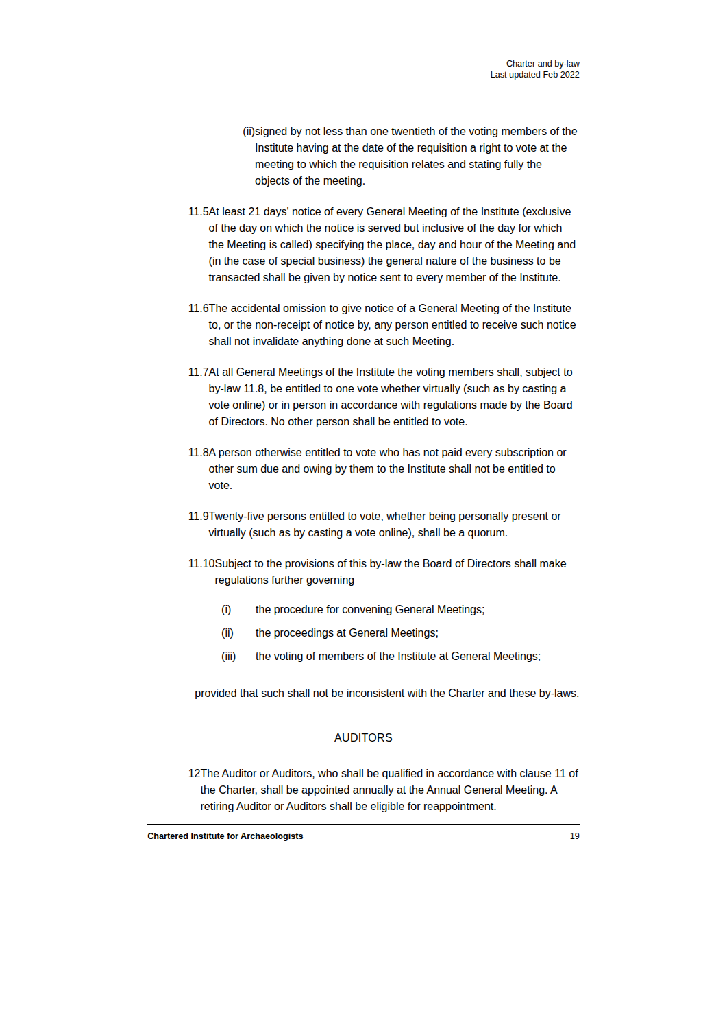Charter and by-law
Last updated Feb 2022
(ii)
signed by not less than one twentieth of the voting members of the Institute having at the date of the requisition a right to vote at the meeting to which the requisition relates and stating fully the objects of the meeting.
11.5
At least 21 days' notice of every General Meeting of the Institute (exclusive of the day on which the notice is served but inclusive of the day for which the Meeting is called) specifying the place, day and hour of the Meeting and (in the case of special business) the general nature of the business to be transacted shall be given by notice sent to every member of the Institute.
11.6
The accidental omission to give notice of a General Meeting of the Institute to, or the non-receipt of notice by, any person entitled to receive such notice shall not invalidate anything done at such Meeting.
11.7
At all General Meetings of the Institute the voting members shall, subject to by-law 11.8, be entitled to one vote whether virtually (such as by casting a vote online) or in person in accordance with regulations made by the Board of Directors. No other person shall be entitled to vote.
11.8
A person otherwise entitled to vote who has not paid every subscription or other sum due and owing by them to the Institute shall not be entitled to vote.
11.9
Twenty-five persons entitled to vote, whether being personally present or virtually (such as by casting a vote online), shall be a quorum.
11.10
Subject to the provisions of this by-law the Board of Directors shall make regulations further governing
(i)
the procedure for convening General Meetings;
(ii)
the proceedings at General Meetings;
(iii)
the voting of members of the Institute at General Meetings;
provided that such shall not be inconsistent with the Charter and these by-laws.
AUDITORS
12
The Auditor or Auditors, who shall be qualified in accordance with clause 11 of the Charter, shall be appointed annually at the Annual General Meeting. A retiring Auditor or Auditors shall be eligible for reappointment.
Chartered Institute for Archaeologists
19